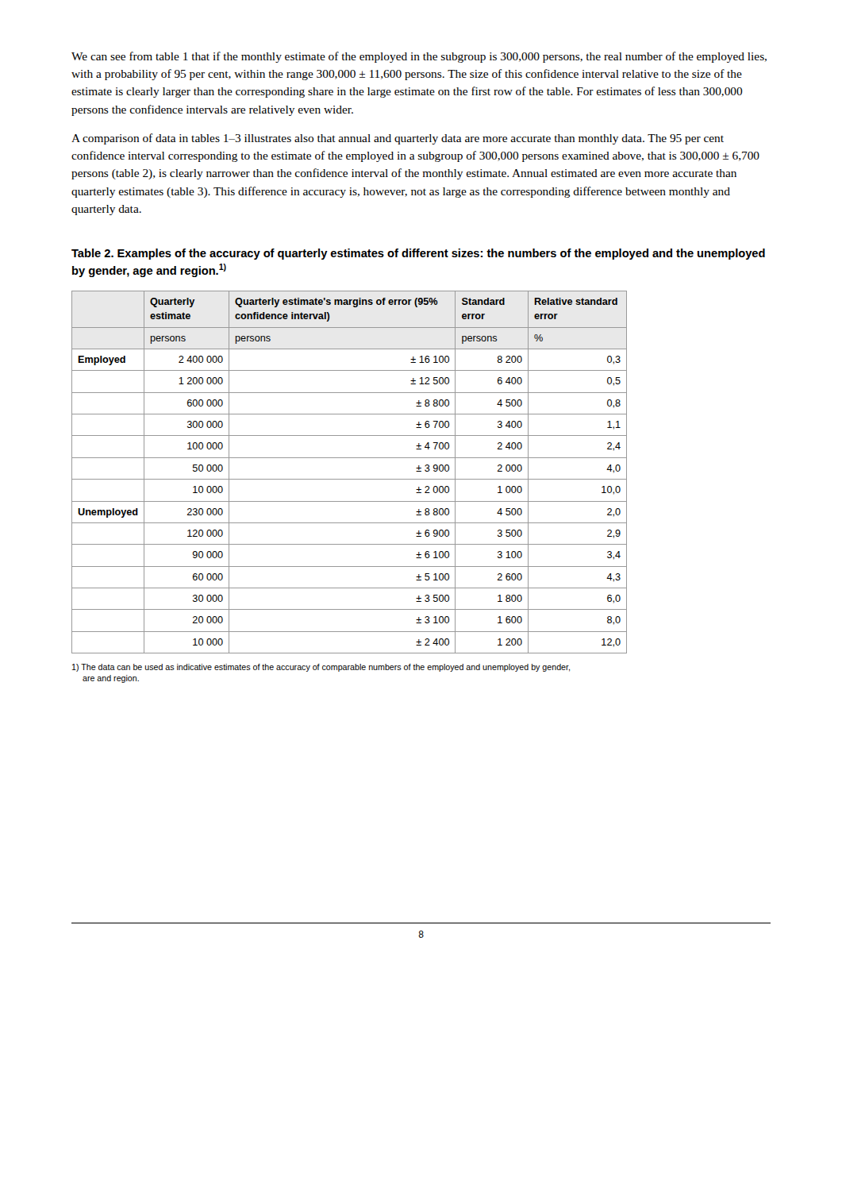We can see from table 1 that if the monthly estimate of the employed in the subgroup is 300,000 persons, the real number of the employed lies, with a probability of 95 per cent, within the range 300,000 ± 11,600 persons. The size of this confidence interval relative to the size of the estimate is clearly larger than the corresponding share in the large estimate on the first row of the table. For estimates of less than 300,000 persons the confidence intervals are relatively even wider.
A comparison of data in tables 1–3 illustrates also that annual and quarterly data are more accurate than monthly data. The 95 per cent confidence interval corresponding to the estimate of the employed in a subgroup of 300,000 persons examined above, that is 300,000 ± 6,700 persons (table 2), is clearly narrower than the confidence interval of the monthly estimate. Annual estimated are even more accurate than quarterly estimates (table 3). This difference in accuracy is, however, not as large as the corresponding difference between monthly and quarterly data.
Table 2. Examples of the accuracy of quarterly estimates of different sizes: the numbers of the employed and the unemployed by gender, age and region.1)
| | Quarterly estimate | Quarterly estimate's margins of error (95% confidence interval) | Standard error | Relative standard error |
| --- | --- | --- | --- | --- |
| | persons | persons | persons | % |
| Employed | 2 400 000 | ± 16 100 | 8 200 | 0,3 |
| | 1 200 000 | ± 12 500 | 6 400 | 0,5 |
| | 600 000 | ± 8 800 | 4 500 | 0,8 |
| | 300 000 | ± 6 700 | 3 400 | 1,1 |
| | 100 000 | ± 4 700 | 2 400 | 2,4 |
| | 50 000 | ± 3 900 | 2 000 | 4,0 |
| | 10 000 | ± 2 000 | 1 000 | 10,0 |
| Unemployed | 230 000 | ± 8 800 | 4 500 | 2,0 |
| | 120 000 | ± 6 900 | 3 500 | 2,9 |
| | 90 000 | ± 6 100 | 3 100 | 3,4 |
| | 60 000 | ± 5 100 | 2 600 | 4,3 |
| | 30 000 | ± 3 500 | 1 800 | 6,0 |
| | 20 000 | ± 3 100 | 1 600 | 8,0 |
| | 10 000 | ± 2 400 | 1 200 | 12,0 |
1) The data can be used as indicative estimates of the accuracy of comparable numbers of the employed and unemployed by gender,are and region.
8